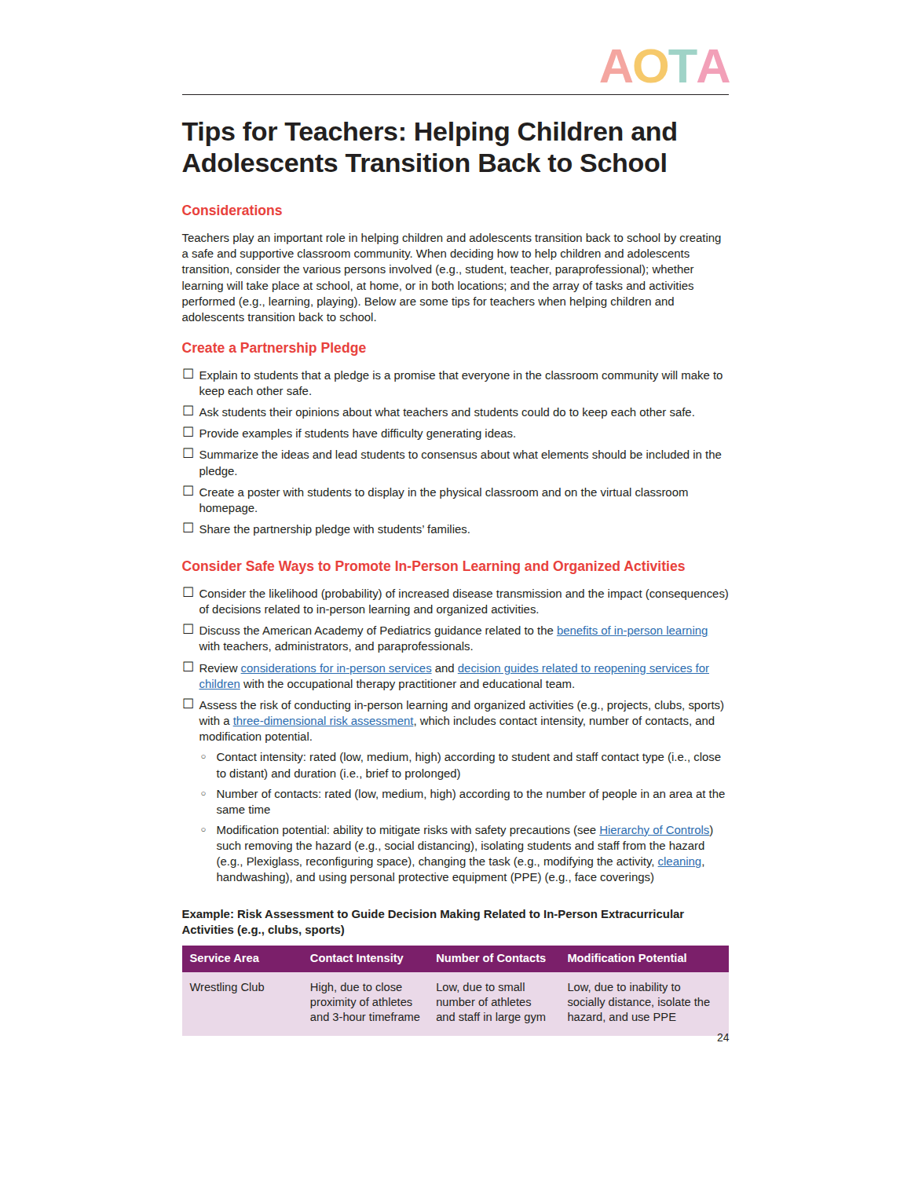AOTA
Tips for Teachers: Helping Children and
Adolescents Transition Back to School
Considerations
Teachers play an important role in helping children and adolescents transition back to school by creating a safe and supportive classroom community. When deciding how to help children and adolescents transition, consider the various persons involved (e.g., student, teacher, paraprofessional); whether learning will take place at school, at home, or in both locations; and the array of tasks and activities performed (e.g., learning, playing). Below are some tips for teachers when helping children and adolescents transition back to school.
Create a Partnership Pledge
Explain to students that a pledge is a promise that everyone in the classroom community will make to keep each other safe.
Ask students their opinions about what teachers and students could do to keep each other safe.
Provide examples if students have difficulty generating ideas.
Summarize the ideas and lead students to consensus about what elements should be included in the pledge.
Create a poster with students to display in the physical classroom and on the virtual classroom homepage.
Share the partnership pledge with students’ families.
Consider Safe Ways to Promote In-Person Learning and Organized Activities
Consider the likelihood (probability) of increased disease transmission and the impact (consequences) of decisions related to in-person learning and organized activities.
Discuss the American Academy of Pediatrics guidance related to the benefits of in-person learning with teachers, administrators, and paraprofessionals.
Review considerations for in-person services and decision guides related to reopening services for children with the occupational therapy practitioner and educational team.
Assess the risk of conducting in-person learning and organized activities (e.g., projects, clubs, sports) with a three-dimensional risk assessment, which includes contact intensity, number of contacts, and modification potential.
Contact intensity: rated (low, medium, high) according to student and staff contact type (i.e., close to distant) and duration (i.e., brief to prolonged)
Number of contacts: rated (low, medium, high) according to the number of people in an area at the same time
Modification potential: ability to mitigate risks with safety precautions (see Hierarchy of Controls) such removing the hazard (e.g., social distancing), isolating students and staff from the hazard (e.g., Plexiglass, reconfiguring space), changing the task (e.g., modifying the activity, cleaning, handwashing), and using personal protective equipment (PPE) (e.g., face coverings)
Example: Risk Assessment to Guide Decision Making Related to In-Person Extracurricular Activities (e.g., clubs, sports)
| Service Area | Contact Intensity | Number of Contacts | Modification Potential |
| --- | --- | --- | --- |
| Wrestling Club | High, due to close proximity of athletes and 3-hour timeframe | Low, due to small number of athletes and staff in large gym | Low, due to inability to socially distance, isolate the hazard, and use PPE |
24